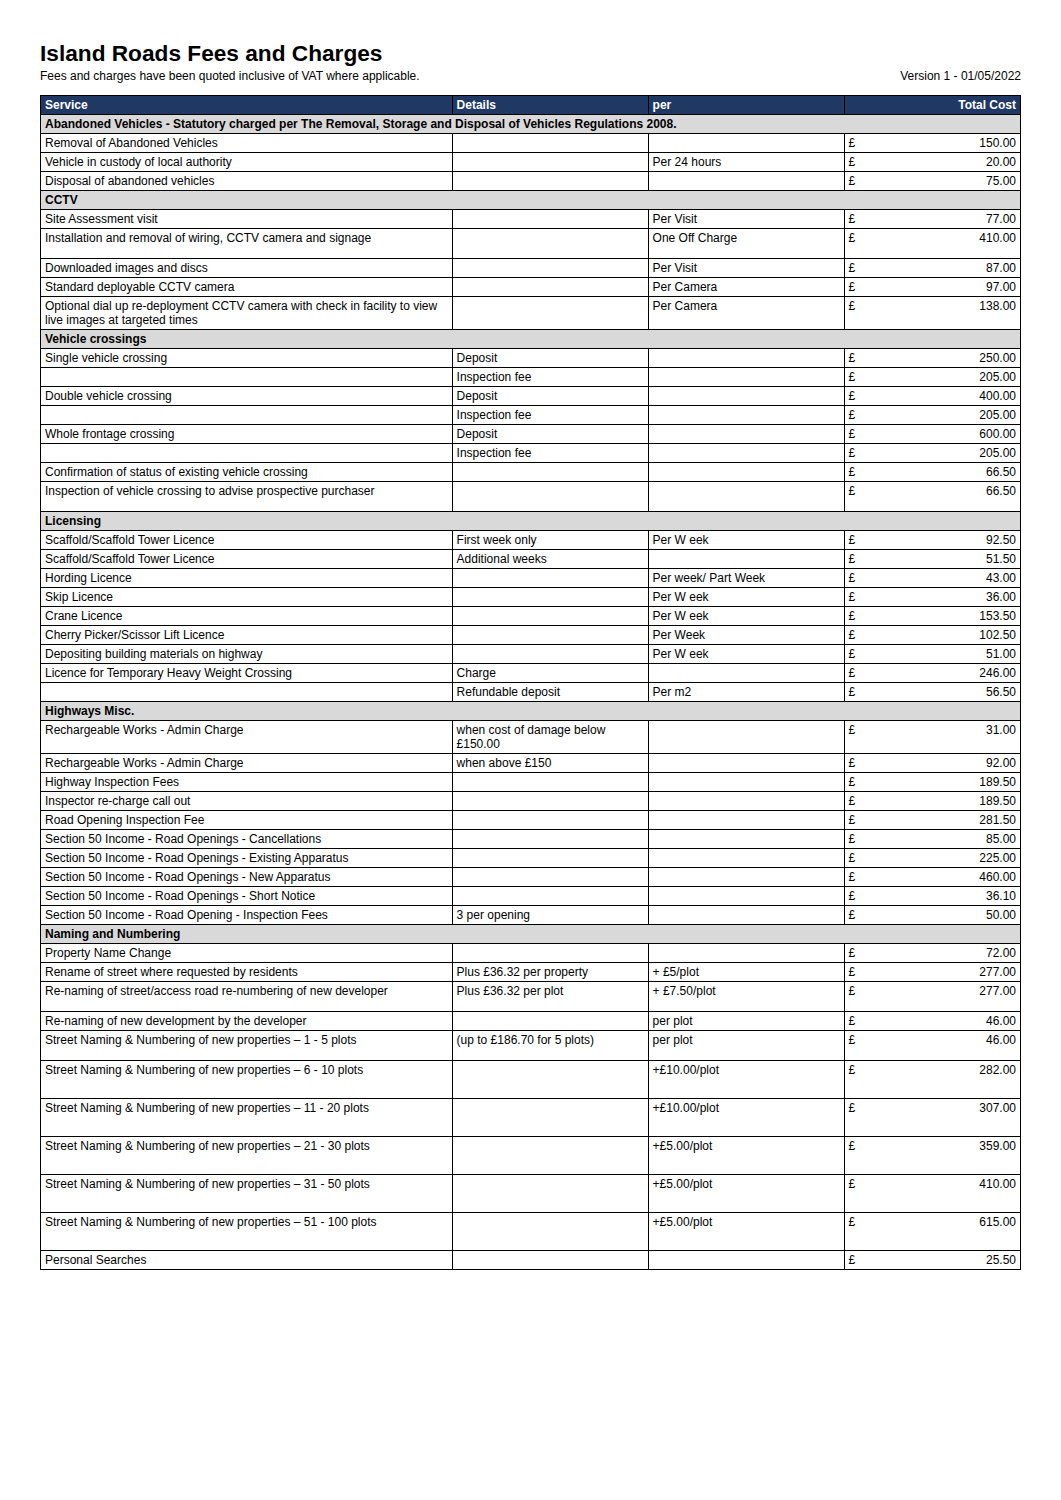Island Roads Fees and Charges
Fees and charges have been quoted inclusive of VAT where applicable. Version 1 - 01/05/2022
| Service | Details | per | Total Cost |
| --- | --- | --- | --- |
| Abandoned Vehicles - Statutory charged per The Removal, Storage and Disposal of Vehicles Regulations 2008. |
| Removal of Abandoned Vehicles | | | £ | 150.00 |
| Vehicle in custody of local authority | | Per 24 hours | £ | 20.00 |
| Disposal of abandoned vehicles | | | £ | 75.00 |
| CCTV |
| Site Assessment visit | | Per Visit | £ | 77.00 |
| Installation and removal of wiring, CCTV camera and signage | | One Off Charge | £ | 410.00 |
| Downloaded images and discs | | Per Visit | £ | 87.00 |
| Standard deployable CCTV camera | | Per Camera | £ | 97.00 |
| Optional dial up re-deployment CCTV camera with check in facility to view live images at targeted times | | Per Camera | £ | 138.00 |
| Vehicle crossings |
| Single vehicle crossing | Deposit | | £ | 250.00 |
| | Inspection fee | | £ | 205.00 |
| Double vehicle crossing | Deposit | | £ | 400.00 |
| | Inspection fee | | £ | 205.00 |
| Whole frontage crossing | Deposit | | £ | 600.00 |
| | Inspection fee | | £ | 205.00 |
| Confirmation of status of existing vehicle crossing | | | £ | 66.50 |
| Inspection of vehicle crossing to advise prospective purchaser | | | £ | 66.50 |
| Licensing |
| Scaffold/Scaffold Tower Licence | First week only | Per W eek | £ | 92.50 |
| Scaffold/Scaffold Tower Licence | Additional weeks | | £ | 51.50 |
| Hording Licence | | Per week/ Part Week | £ | 43.00 |
| Skip Licence | | Per W eek | £ | 36.00 |
| Crane Licence | | Per W eek | £ | 153.50 |
| Cherry Picker/Scissor Lift Licence | | Per Week | £ | 102.50 |
| Depositing building materials on highway | | Per W eek | £ | 51.00 |
| Licence for Temporary Heavy Weight Crossing | Charge | | £ | 246.00 |
| | Refundable deposit | Per m2 | £ | 56.50 |
| Highways Misc. |
| Rechargeable Works - Admin Charge | when cost of damage below £150.00 | | £ | 31.00 |
| Rechargeable Works - Admin Charge | when above £150 | | £ | 92.00 |
| Highway Inspection Fees | | | £ | 189.50 |
| Inspector re-charge call out | | | £ | 189.50 |
| Road Opening Inspection Fee | | | £ | 281.50 |
| Section 50 Income - Road Openings - Cancellations | | | £ | 85.00 |
| Section 50 Income - Road Openings - Existing Apparatus | | | £ | 225.00 |
| Section 50 Income - Road Openings - New Apparatus | | | £ | 460.00 |
| Section 50 Income - Road Openings - Short Notice | | | £ | 36.10 |
| Section 50 Income - Road Opening - Inspection Fees | 3 per opening | | £ | 50.00 |
| Naming and Numbering |
| Property Name Change | | | £ | 72.00 |
| Rename of street where requested by residents | Plus £36.32 per property | + £5/plot | £ | 277.00 |
| Re-naming of street/access road re-numbering of new developer | Plus £36.32 per plot | + £7.50/plot | £ | 277.00 |
| Re-naming of new development by the developer | | per plot | £ | 46.00 |
| Street Naming & Numbering of new properties – 1 - 5 plots | (up to £186.70 for 5 plots) | per plot | £ | 46.00 |
| Street Naming & Numbering of new properties – 6 - 10 plots | | +£10.00/plot | £ | 282.00 |
| Street Naming & Numbering of new properties – 11 - 20 plots | | +£10.00/plot | £ | 307.00 |
| Street Naming & Numbering of new properties – 21 - 30 plots | | +£5.00/plot | £ | 359.00 |
| Street Naming & Numbering of new properties – 31 - 50 plots | | +£5.00/plot | £ | 410.00 |
| Street Naming & Numbering of new properties – 51 - 100 plots | | +£5.00/plot | £ | 615.00 |
| Personal Searches | | | £ | 25.50 |